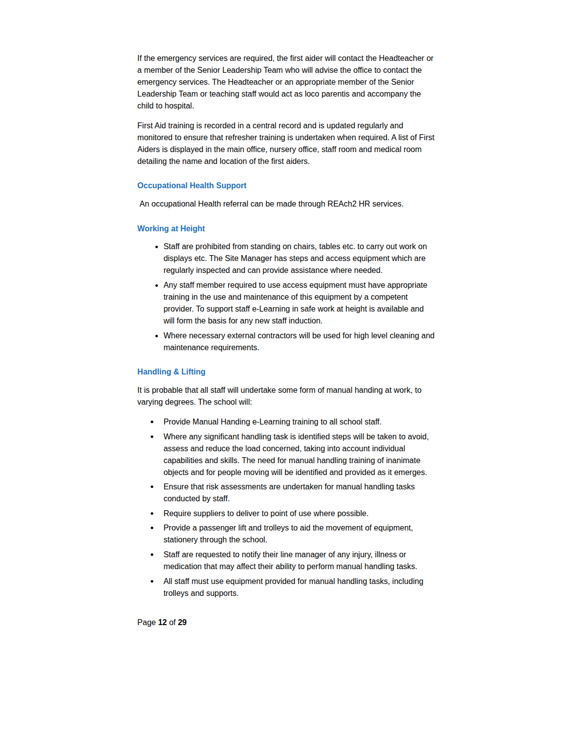If the emergency services are required, the first aider will contact the Headteacher or a member of the Senior Leadership Team who will advise the office to contact the emergency services. The Headteacher or an appropriate member of the Senior Leadership Team or teaching staff would act as loco parentis and accompany the child to hospital.
First Aid training is recorded in a central record and is updated regularly and monitored to ensure that refresher training is undertaken when required. A list of First Aiders is displayed in the main office, nursery office, staff room and medical room detailing the name and location of the first aiders.
Occupational Health Support
An occupational Health referral can be made through REAch2 HR services.
Working at Height
Staff are prohibited from standing on chairs, tables etc. to carry out work on displays etc. The Site Manager has steps and access equipment which are regularly inspected and can provide assistance where needed.
Any staff member required to use access equipment must have appropriate training in the use and maintenance of this equipment by a competent provider. To support staff e-Learning in safe work at height is available and will form the basis for any new staff induction.
Where necessary external contractors will be used for high level cleaning and maintenance requirements.
Handling & Lifting
It is probable that all staff will undertake some form of manual handing at work, to varying degrees. The school will:
Provide Manual Handing e-Learning training to all school staff.
Where any significant handling task is identified steps will be taken to avoid, assess and reduce the load concerned, taking into account individual capabilities and skills. The need for manual handling training of inanimate objects and for people moving will be identified and provided as it emerges.
Ensure that risk assessments are undertaken for manual handling tasks conducted by staff.
Require suppliers to deliver to point of use where possible.
Provide a passenger lift and trolleys to aid the movement of equipment, stationery through the school.
Staff are requested to notify their line manager of any injury, illness or medication that may affect their ability to perform manual handling tasks.
All staff must use equipment provided for manual handling tasks, including trolleys and supports.
Page 12 of 29